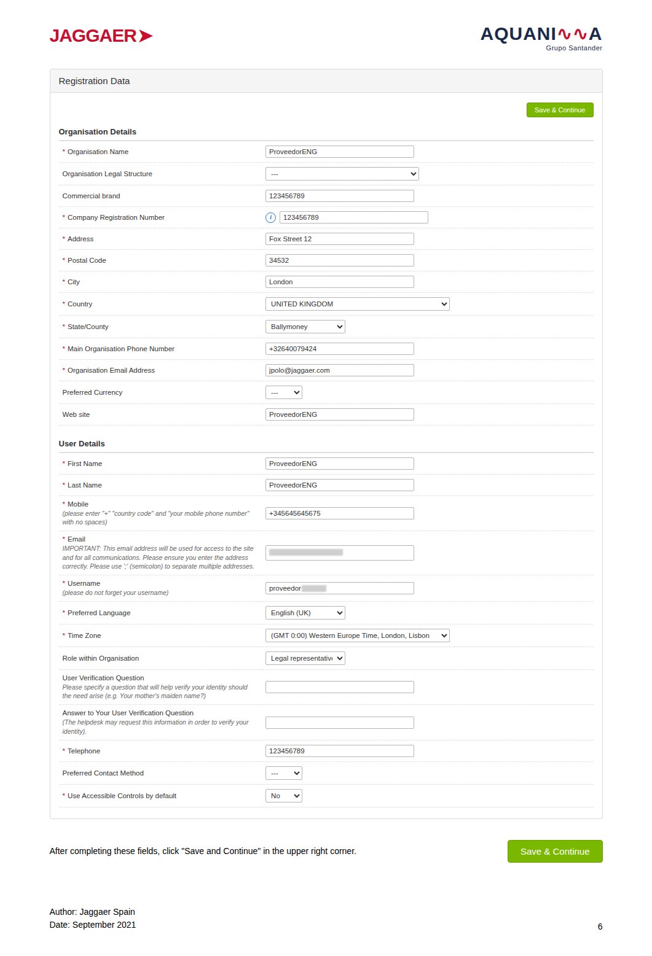JAGGAER➤
AQUANI∿∿A
Grupo Santander
Registration Data
Save & Continue
Organisation Details
| * Organisation Name | |
| Organisation Legal Structure | --- |
| Commercial brand | |
| * Company Registration Number | i |
| * Address | |
| * Postal Code | |
| * City | |
| * Country | UNITED KINGDOM |
| * State/County | Ballymoney |
| * Main Organisation Phone Number | |
| * Organisation Email Address | |
| Preferred Currency | --- |
| Web site | |
User Details
| * First Name | |
| * Last Name | |
| * Mobile (please enter "+" "country code" and "your mobile phone number" with no spaces) | |
| * Email IMPORTANT: This email address will be used for access to the site and for all communications. Please ensure you enter the address correctly. Please use ';' (semicolon) to separate multiple addresses. | |
| * Username (please do not forget your username) | proveedor |
| * Preferred Language | English (UK) |
| * Time Zone | (GMT 0:00) Western Europe Time, London, Lisbon |
| Role within Organisation | Legal representative |
| User Verification Question Please specify a question that will help verify your identity should the need arise (e.g. Your mother's maiden name?) | |
| Answer to Your User Verification Question (The helpdesk may request this information in order to verify your identity). | |
| * Telephone | |
| Preferred Contact Method | --- |
| * Use Accessible Controls by default | No |
After completing these fields, click "Save and Continue" in the upper right corner.
Save & Continue
Author: Jaggaer Spain
Date: September 2021
6